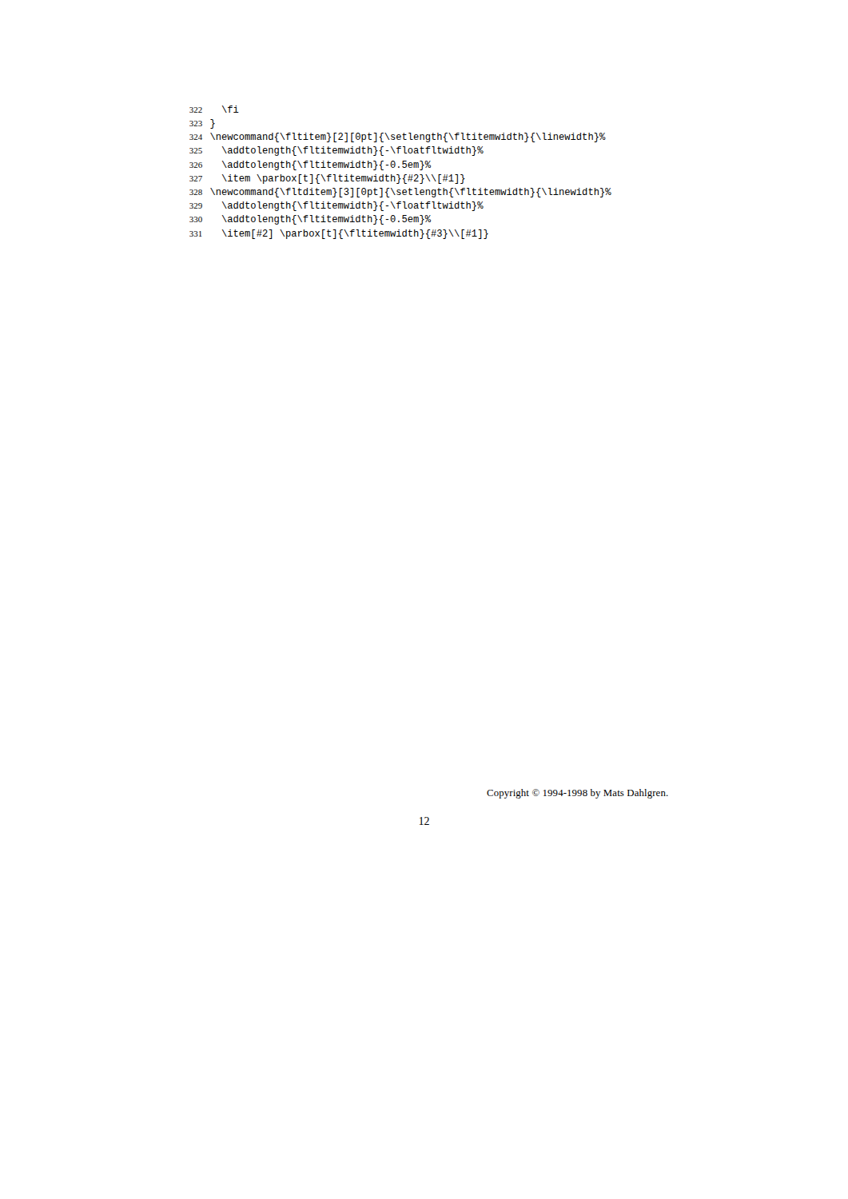322 \fi 323} 324\newcommand{\fltitem}[2][0pt]{\setlength{\fltitemwidth}{\linewidth}% 325 \addtolength{\fltitemwidth}{-\floatfltwidth}% 326 \addtolength{\fltitemwidth}{-0.5em}% 327 \item \parbox[t]{\fltitemwidth}{#2}\\[#1]} 328\newcommand{\fltditem}[3][0pt]{\setlength{\fltitemwidth}{\linewidth}% 329 \addtolength{\fltitemwidth}{-\floatfltwidth}% 330 \addtolength{\fltitemwidth}{-0.5em}% 331 \item[#2] \parbox[t]{\fltitemwidth}{#3}\\[#1]}
Copyright © 1994-1998 by Mats Dahlgren.
12